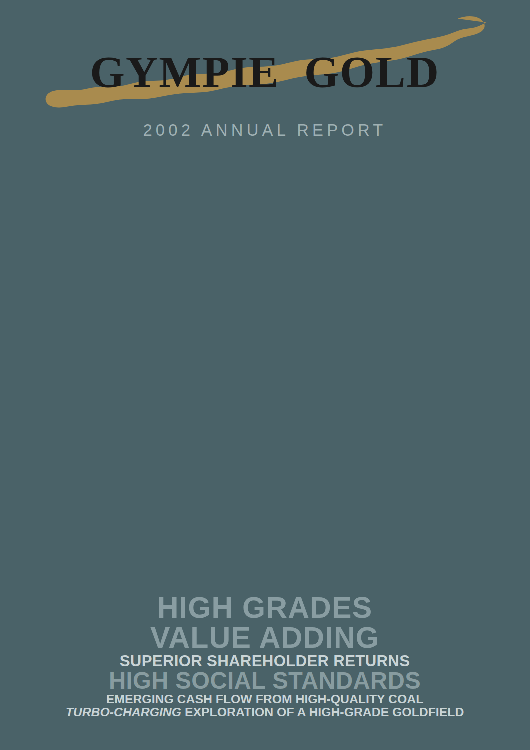GYMPIE GOLD
2002 ANNUAL REPORT
HIGH GRADES
VALUE ADDING
SUPERIOR SHAREHOLDER RETURNS
HIGH SOCIAL STANDARDS
EMERGING CASH FLOW FROM HIGH-QUALITY COAL
TURBO-CHARGING EXPLORATION OF A HIGH-GRADE GOLDFIELD